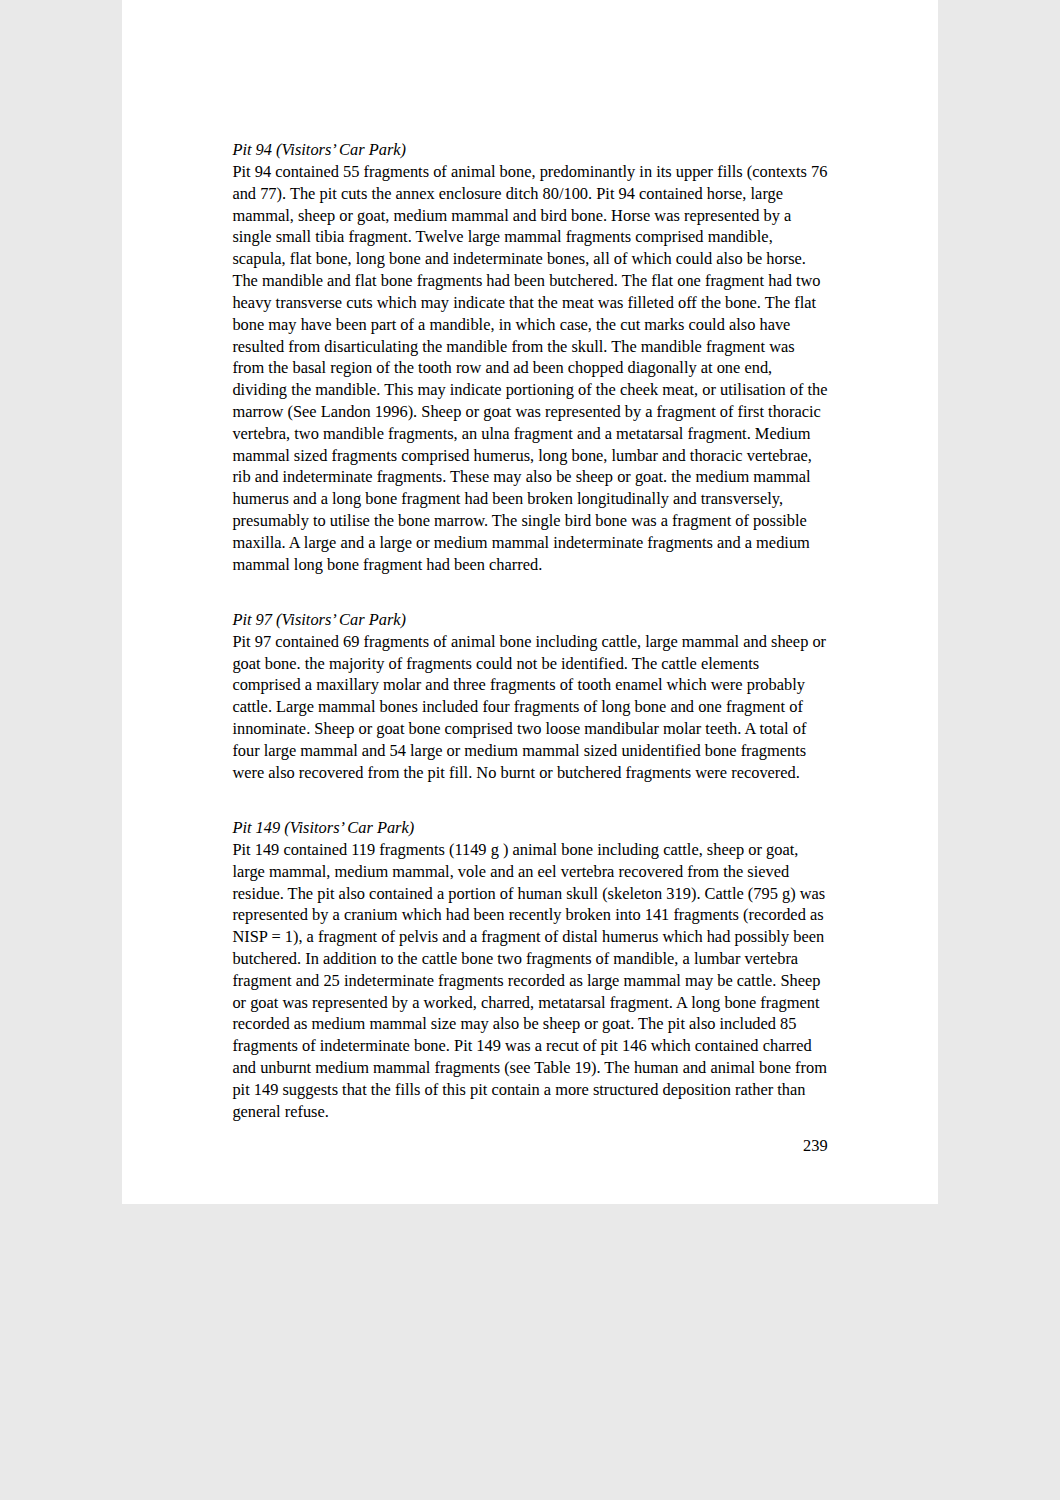Pit 94 (Visitors’ Car Park)
Pit 94 contained 55 fragments of animal bone, predominantly in its upper fills (contexts 76 and 77). The pit cuts the annex enclosure ditch 80/100. Pit 94 contained horse, large mammal, sheep or goat, medium mammal and bird bone. Horse was represented by a single small tibia fragment. Twelve large mammal fragments comprised mandible, scapula, flat bone, long bone and indeterminate bones, all of which could also be horse. The mandible and flat bone fragments had been butchered. The flat one fragment had two heavy transverse cuts which may indicate that the meat was filleted off the bone. The flat bone may have been part of a mandible, in which case, the cut marks could also have resulted from disarticulating the mandible from the skull. The mandible fragment was from the basal region of the tooth row and ad been chopped diagonally at one end, dividing the mandible. This may indicate portioning of the cheek meat, or utilisation of the marrow (See Landon 1996). Sheep or goat was represented by a fragment of first thoracic vertebra, two mandible fragments, an ulna fragment and a metatarsal fragment. Medium mammal sized fragments comprised humerus, long bone, lumbar and thoracic vertebrae, rib and indeterminate fragments. These may also be sheep or goat. the medium mammal humerus and a long bone fragment had been broken longitudinally and transversely, presumably to utilise the bone marrow. The single bird bone was a fragment of possible maxilla. A large and a large or medium mammal indeterminate fragments and a medium mammal long bone fragment had been charred.
Pit 97 (Visitors’ Car Park)
Pit 97 contained 69 fragments of animal bone including cattle, large mammal and sheep or goat bone. the majority of fragments could not be identified. The cattle elements comprised a maxillary molar and three fragments of tooth enamel which were probably cattle. Large mammal bones included four fragments of long bone and one fragment of innominate. Sheep or goat bone comprised two loose mandibular molar teeth. A total of four large mammal and 54 large or medium mammal sized unidentified bone fragments were also recovered from the pit fill. No burnt or butchered fragments were recovered.
Pit 149 (Visitors’ Car Park)
Pit 149 contained 119 fragments (1149 g ) animal bone including cattle, sheep or goat, large mammal, medium mammal, vole and an eel vertebra recovered from the sieved residue. The pit also contained a portion of human skull (skeleton 319). Cattle (795 g) was represented by a cranium which had been recently broken into 141 fragments (recorded as NISP = 1), a fragment of pelvis and a fragment of distal humerus which had possibly been butchered. In addition to the cattle bone two fragments of mandible, a lumbar vertebra fragment and 25 indeterminate fragments recorded as large mammal may be cattle. Sheep or goat was represented by a worked, charred, metatarsal fragment. A long bone fragment recorded as medium mammal size may also be sheep or goat. The pit also included 85 fragments of indeterminate bone. Pit 149 was a recut of pit 146 which contained charred and unburnt medium mammal fragments (see Table 19). The human and animal bone from pit 149 suggests that the fills of this pit contain a more structured deposition rather than general refuse.
239